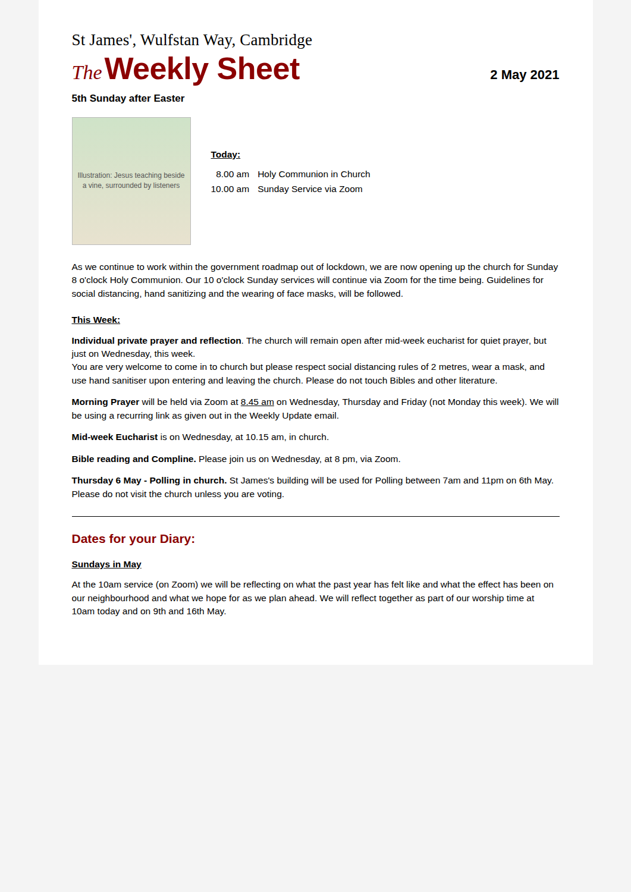St James', Wulfstan Way, Cambridge
The Weekly Sheet
2 May 2021
5th Sunday after Easter
Illustration: Jesus teaching beside a vine, surrounded by listeners
Today:
| 8.00 am | Holy Communion in Church |
| 10.00 am | Sunday Service via Zoom |
As we continue to work within the government roadmap out of lockdown, we are now opening up the church for Sunday 8 o'clock Holy Communion. Our 10 o'clock Sunday services will continue via Zoom for the time being. Guidelines for social distancing, hand sanitizing and the wearing of face masks, will be followed.
This Week:
Individual private prayer and reflection. The church will remain open after mid-week eucharist for quiet prayer, but just on Wednesday, this week.
You are very welcome to come in to church but please respect social distancing rules of 2 metres, wear a mask, and use hand sanitiser upon entering and leaving the church. Please do not touch Bibles and other literature.
Morning Prayer will be held via Zoom at 8.45 am on Wednesday, Thursday and Friday (not Monday this week). We will be using a recurring link as given out in the Weekly Update email.
Mid-week Eucharist is on Wednesday, at 10.15 am, in church.
Bible reading and Compline. Please join us on Wednesday, at 8 pm, via Zoom.
Thursday 6 May - Polling in church. St James's building will be used for Polling between 7am and 11pm on 6th May. Please do not visit the church unless you are voting.
Dates for your Diary:
Sundays in May
At the 10am service (on Zoom) we will be reflecting on what the past year has felt like and what the effect has been on our neighbourhood and what we hope for as we plan ahead. We will reflect together as part of our worship time at 10am today and on 9th and 16th May.